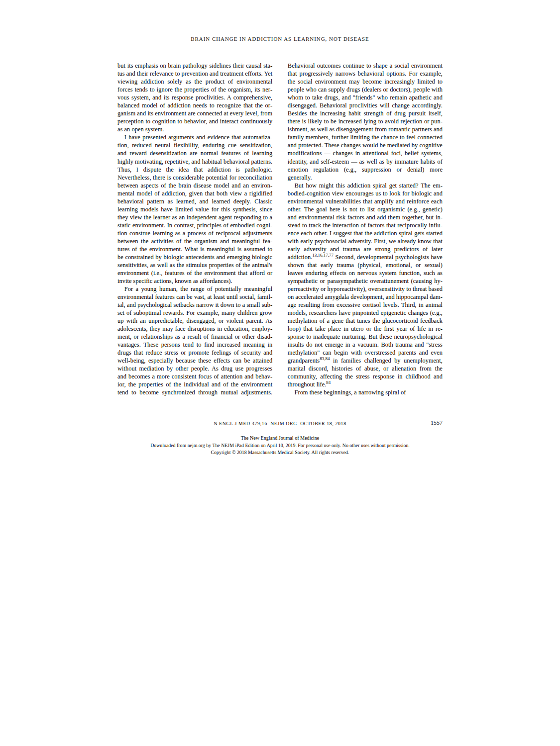Brain Change in Addiction as Learning, Not Disease
but its emphasis on brain pathology sidelines their causal status and their relevance to prevention and treatment efforts. Yet viewing addiction solely as the product of environmental forces tends to ignore the properties of the organism, its nervous system, and its response proclivities. A comprehensive, balanced model of addiction needs to recognize that the organism and its environment are connected at every level, from perception to cognition to behavior, and interact continuously as an open system.
I have presented arguments and evidence that automatization, reduced neural flexibility, enduring cue sensitization, and reward desensitization are normal features of learning highly motivating, repetitive, and habitual behavioral patterns. Thus, I dispute the idea that addiction is pathologic. Nevertheless, there is considerable potential for reconciliation between aspects of the brain disease model and an environmental model of addiction, given that both view a rigidified behavioral pattern as learned, and learned deeply. Classic learning models have limited value for this synthesis, since they view the learner as an independent agent responding to a static environment. In contrast, principles of embodied cognition construe learning as a process of reciprocal adjustments between the activities of the organism and meaningful features of the environment. What is meaningful is assumed to be constrained by biologic antecedents and emerging biologic sensitivities, as well as the stimulus properties of the animal's environment (i.e., features of the environment that afford or invite specific actions, known as affordances).
For a young human, the range of potentially meaningful environmental features can be vast, at least until social, familial, and psychological setbacks narrow it down to a small subset of suboptimal rewards. For example, many children grow up with an unpredictable, disengaged, or violent parent. As adolescents, they may face disruptions in education, employment, or relationships as a result of financial or other disadvantages. These persons tend to find increased meaning in drugs that reduce stress or promote feelings of security and well-being, especially because these effects can be attained without mediation by other people. As drug use progresses and becomes a more consistent focus of attention and behavior, the properties of the individual and of the environment tend to become synchronized through mutual adjustments. Behavioral outcomes continue to shape a social environment that progressively narrows behavioral options. For example, the social environment may become increasingly limited to people who can supply drugs (dealers or doctors), people with whom to take drugs, and "friends" who remain apathetic and disengaged. Behavioral proclivities will change accordingly. Besides the increasing habit strength of drug pursuit itself, there is likely to be increased lying to avoid rejection or punishment, as well as disengagement from romantic partners and family members, further limiting the chance to feel connected and protected. These changes would be mediated by cognitive modifications — changes in attentional foci, belief systems, identity, and self-esteem — as well as by immature habits of emotion regulation (e.g., suppression or denial) more generally.
But how might this addiction spiral get started? The embodied-cognition view encourages us to look for biologic and environmental vulnerabilities that amplify and reinforce each other. The goal here is not to list organismic (e.g., genetic) and environmental risk factors and add them together, but instead to track the interaction of factors that reciprocally influence each other. I suggest that the addiction spiral gets started with early psychosocial adversity. First, we already know that early adversity and trauma are strong predictors of later addiction.13,16,17,77 Second, developmental psychologists have shown that early trauma (physical, emotional, or sexual) leaves enduring effects on nervous system function, such as sympathetic or parasympathetic overattunement (causing hyperreactivity or hyporeactivity), oversensitivity to threat based on accelerated amygdala development, and hippocampal damage resulting from excessive cortisol levels. Third, in animal models, researchers have pinpointed epigenetic changes (e.g., methylation of a gene that tunes the glucocorticoid feedback loop) that take place in utero or the first year of life in response to inadequate nurturing. But these neuropsychological insults do not emerge in a vacuum. Both trauma and "stress methylation" can begin with overstressed parents and even grandparents83,84 in families challenged by unemployment, marital discord, histories of abuse, or alienation from the community, affecting the stress response in childhood and throughout life.84
From these beginnings, a narrowing spiral of
n engl j med 379;16 nejm.org October 18, 20181557
The New England Journal of Medicine
Downloaded from nejm.org by The NEJM iPad Edition on April 10, 2019. For personal use only. No other uses without permission.
Copyright © 2018 Massachusetts Medical Society. All rights reserved.